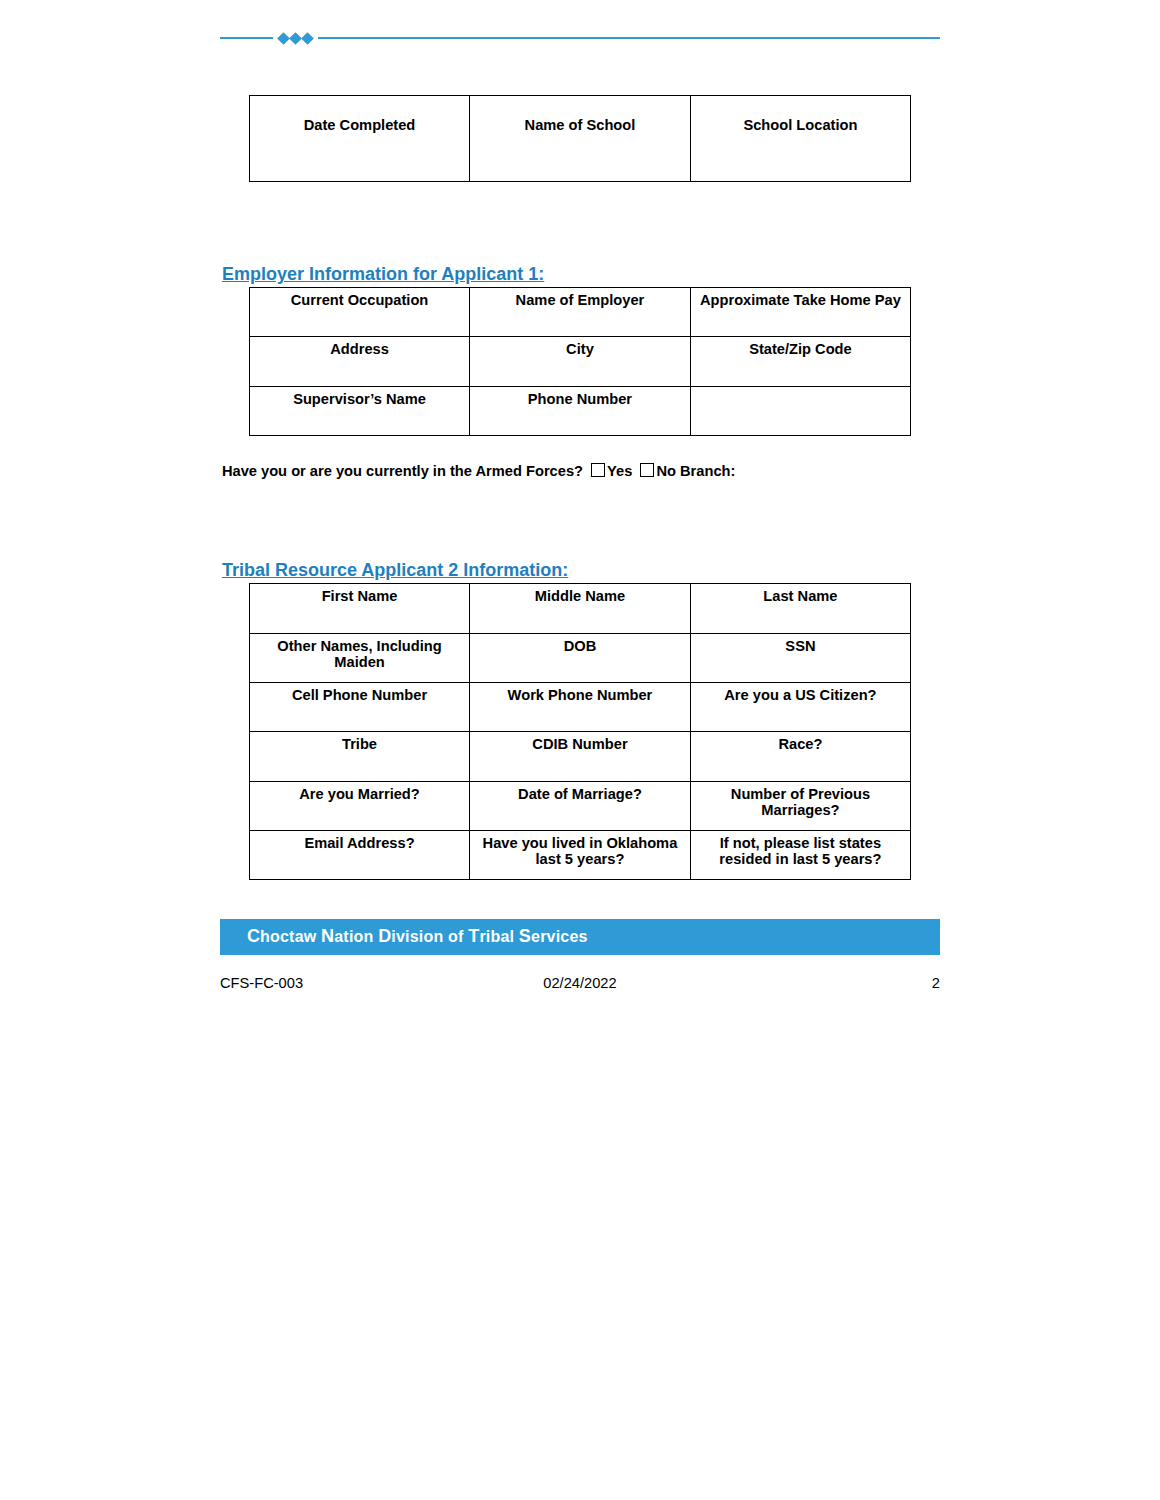| Date Completed | Name of School | School Location |
Employer Information for Applicant 1:
| Current Occupation | Name of Employer | Approximate Take Home Pay |
| Address | City | State/Zip Code |
| Supervisor’s Name | Phone Number | |
Have you or are you currently in the Armed Forces? Yes No Branch:
Tribal Resource Applicant 2 Information:
| First Name | Middle Name | Last Name |
| Other Names, Including Maiden | DOB | SSN |
| Cell Phone Number | Work Phone Number | Are you a US Citizen? |
| Tribe | CDIB Number | Race? |
| Are you Married? | Date of Marriage? | Number of Previous Marriages? |
| Email Address? | Have you lived in Oklahoma last 5 years? | If not, please list states resided in last 5 years? |
Choctaw Nation Division of Tribal Services
CFS-FC-003
02/24/2022
2